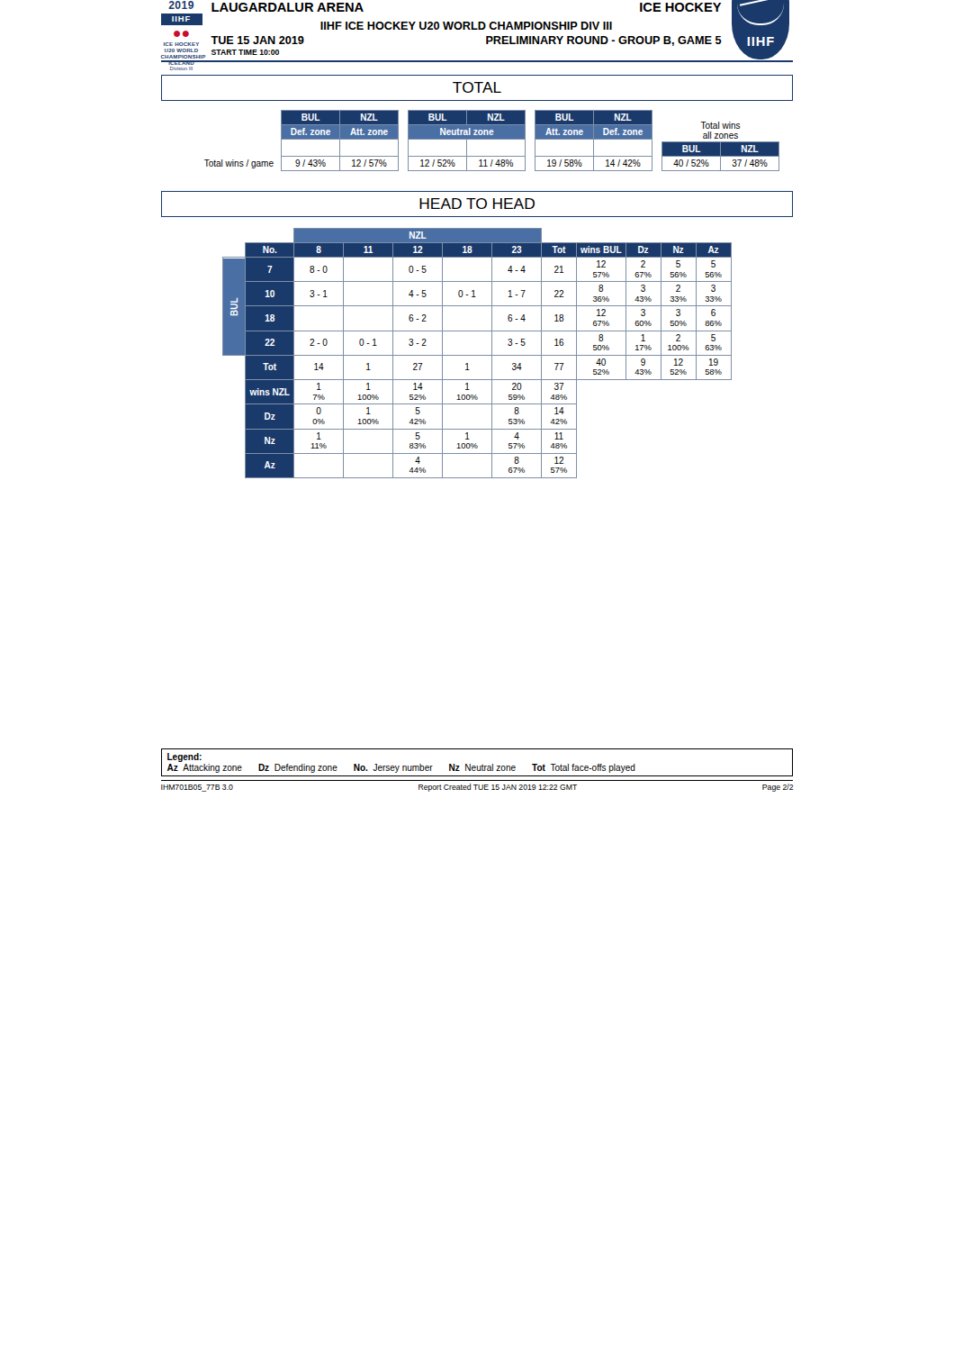2019
IIHF
●●
ICE HOCKEY
U20 WORLD
CHAMPIONSHIP
ICELAND
Division III
LAUGARDALUR ARENA
ICE HOCKEY
IIHF ICE HOCKEY U20 WORLD CHAMPIONSHIP DIV III
TUE 15 JAN 2019
START TIME 10:00
PRELIMINARY ROUND - GROUP B, GAME 5
IIHF
TOTAL
Total wins / game
| BUL | NZL |
| --- | --- |
| Def. zone | Att. zone |
| 9 / 43% | 12 / 57% |
| BUL | NZL |
| --- | --- |
| Neutral zone |
| 12 / 52% | 11 / 48% |
| BUL | NZL |
| --- | --- |
| Att. zone | Def. zone |
| 19 / 58% | 14 / 42% |
Total wins
all zones
| BUL | NZL |
| --- | --- |
| 40 / 52% | 37 / 48% |
HEAD TO HEAD
| | | NZL | | | | | |
| | No. | 8 | 11 | 12 | 18 | 23 | Tot | wins BUL | Dz | Nz | Az |
| BUL | 7 | 8 - 0 | | 0 - 5 | | 4 - 4 | 21 | 12 57% | 2 67% | 5 56% | 5 56% |
| 10 | 3 - 1 | | 4 - 5 | 0 - 1 | 1 - 7 | 22 | 8 36% | 3 43% | 2 33% | 3 33% |
| 18 | | | 6 - 2 | | 6 - 4 | 18 | 12 67% | 3 60% | 3 50% | 6 86% |
| 22 | 2 - 0 | 0 - 1 | 3 - 2 | | 3 - 5 | 16 | 8 50% | 1 17% | 2 100% | 5 63% |
| | Tot | 14 | 1 | 27 | 1 | 34 | 77 | 40 52% | 9 43% | 12 52% | 19 58% |
| | wins NZL | 1 7% | 1 100% | 14 52% | 1 100% | 20 59% | 37 48% | | | | |
| | Dz | 0 0% | 1 100% | 5 42% | | 8 53% | 14 42% | | | | |
| | Nz | 1 11% | | 5 83% | 1 100% | 4 57% | 11 48% | | | | |
| | Az | | | 4 44% | | 8 67% | 12 57% | | | | |
Legend:
Az Attacking zone Dz Defending zone No. Jersey number Nz Neutral zone Tot Total face-offs played
IHM701B05_77B 3.0
Report Created TUE 15 JAN 2019 12:22 GMT
Page 2/2